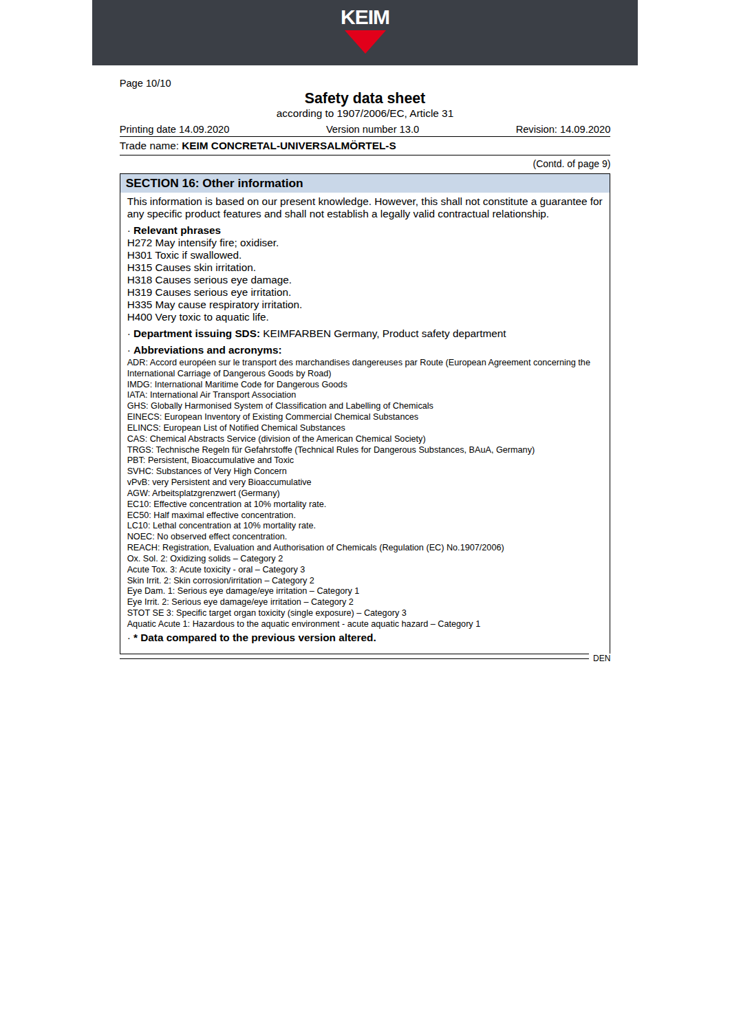KEIM
Page 10/10
Safety data sheet
according to 1907/2006/EC, Article 31
Printing date 14.09.2020 Version number 13.0 Revision: 14.09.2020
Trade name: KEIM CONCRETAL-UNIVERSALMÖRTEL-S
(Contd. of page 9)
SECTION 16: Other information
This information is based on our present knowledge. However, this shall not constitute a guarantee for any specific product features and shall not establish a legally valid contractual relationship.
· Relevant phrases
H272 May intensify fire; oxidiser.
H301 Toxic if swallowed.
H315 Causes skin irritation.
H318 Causes serious eye damage.
H319 Causes serious eye irritation.
H335 May cause respiratory irritation.
H400 Very toxic to aquatic life.
· Department issuing SDS: KEIMFARBEN Germany, Product safety department
· Abbreviations and acronyms:
ADR: Accord européen sur le transport des marchandises dangereuses par Route (European Agreement concerning the International Carriage of Dangerous Goods by Road)
IMDG: International Maritime Code for Dangerous Goods
IATA: International Air Transport Association
GHS: Globally Harmonised System of Classification and Labelling of Chemicals
EINECS: European Inventory of Existing Commercial Chemical Substances
ELINCS: European List of Notified Chemical Substances
CAS: Chemical Abstracts Service (division of the American Chemical Society)
TRGS: Technische Regeln für Gefahrstoffe (Technical Rules for Dangerous Substances, BAuA, Germany)
PBT: Persistent, Bioaccumulative and Toxic
SVHC: Substances of Very High Concern
vPvB: very Persistent and very Bioaccumulative
AGW: Arbeitsplatzgrenzwert (Germany)
EC10: Effective concentration at 10% mortality rate.
EC50: Half maximal effective concentration.
LC10: Lethal concentration at 10% mortality rate.
NOEC: No observed effect concentration.
REACH: Registration, Evaluation and Authorisation of Chemicals (Regulation (EC) No.1907/2006)
Ox. Sol. 2: Oxidizing solids – Category 2
Acute Tox. 3: Acute toxicity - oral – Category 3
Skin Irrit. 2: Skin corrosion/irritation – Category 2
Eye Dam. 1: Serious eye damage/eye irritation – Category 1
Eye Irrit. 2: Serious eye damage/eye irritation – Category 2
STOT SE 3: Specific target organ toxicity (single exposure) – Category 3
Aquatic Acute 1: Hazardous to the aquatic environment - acute aquatic hazard – Category 1
· * Data compared to the previous version altered.
DEN